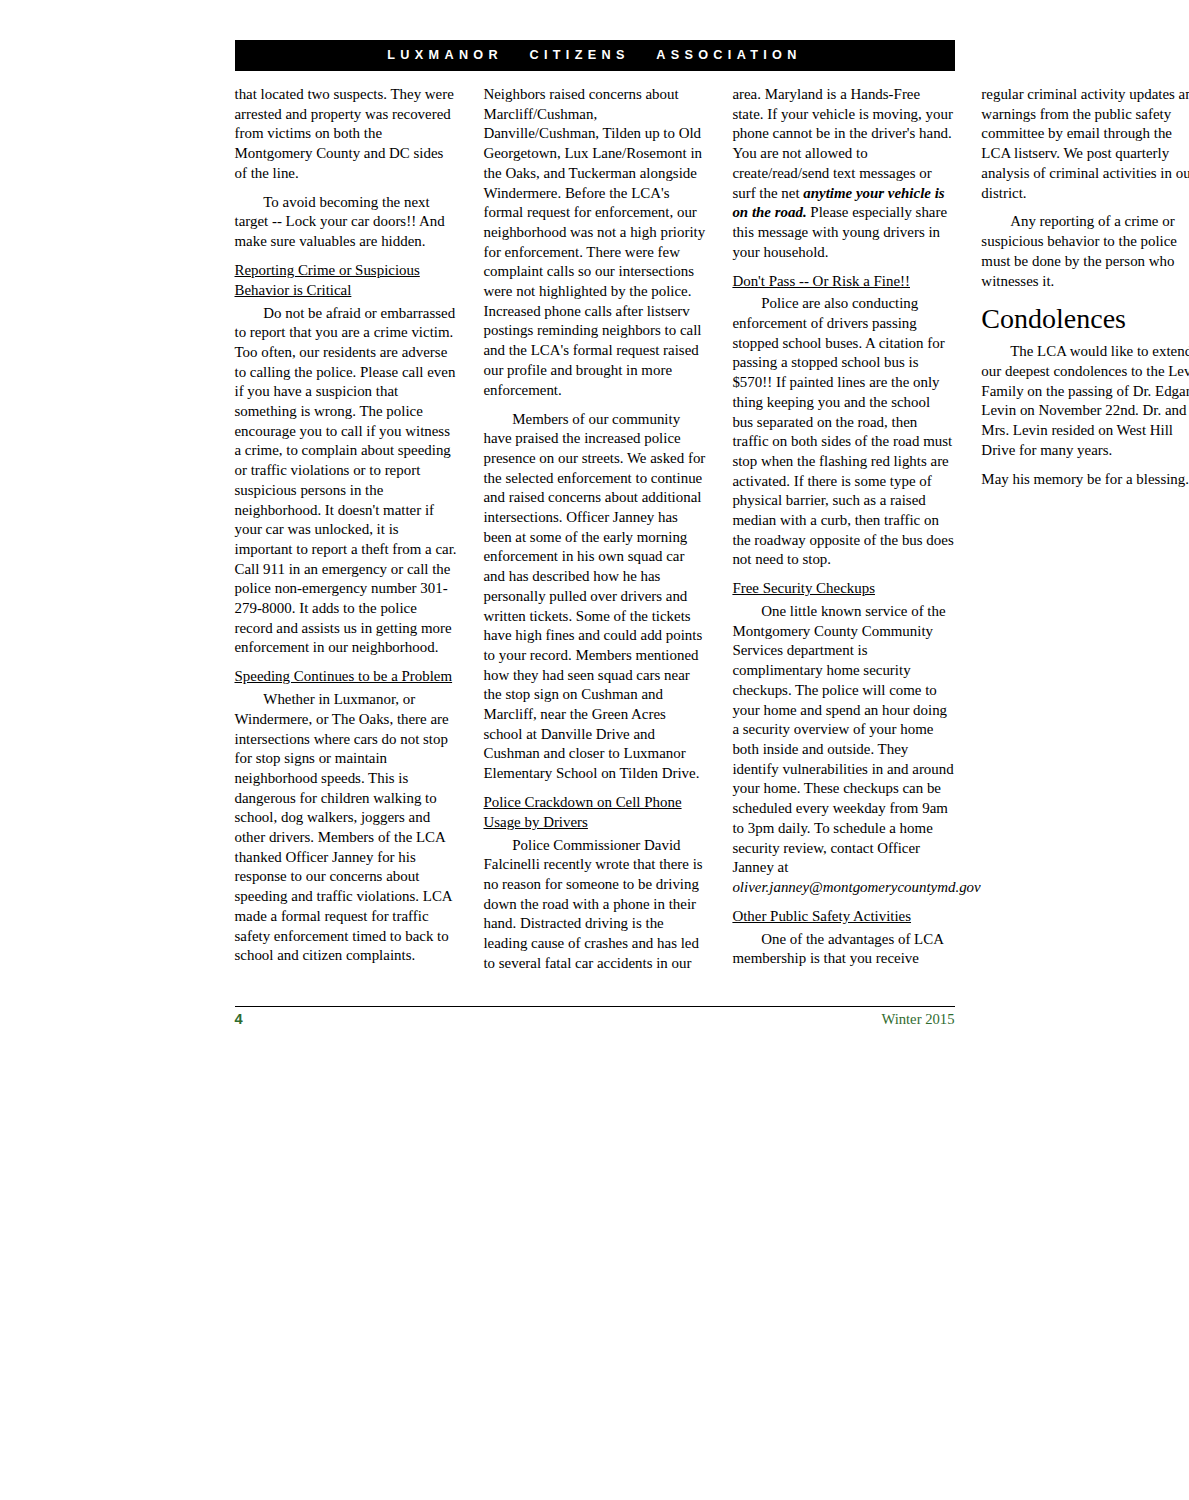LUXMANOR CITIZENS ASSOCIATION
that located two suspects. They were arrested and property was recovered from victims on both the Montgomery County and DC sides of the line.
To avoid becoming the next target -- Lock your car doors!! And make sure valuables are hidden.
Reporting Crime or Suspicious Behavior is Critical
Do not be afraid or embarrassed to report that you are a crime victim. Too often, our residents are adverse to calling the police. Please call even if you have a suspicion that something is wrong. The police encourage you to call if you witness a crime, to complain about speeding or traffic violations or to report suspicious persons in the neighborhood. It doesn't matter if your car was unlocked, it is important to report a theft from a car. Call 911 in an emergency or call the police non-emergency number 301-279-8000. It adds to the police record and assists us in getting more enforcement in our neighborhood.
Speeding Continues to be a Problem
Whether in Luxmanor, or Windermere, or The Oaks, there are intersections where cars do not stop for stop signs or maintain neighborhood speeds. This is dangerous for children walking to school, dog walkers, joggers and other drivers. Members of the LCA thanked Officer Janney for his response to our concerns about speeding and traffic violations. LCA made a formal request for traffic safety enforcement timed to back to school and citizen complaints. Neighbors raised concerns about Marcliff/Cushman, Danville/Cushman, Tilden up to Old Georgetown, Lux Lane/Rosemont in the Oaks, and Tuckerman alongside Windermere. Before the LCA's formal request for enforcement, our neighborhood was not a high priority for enforcement. There were few complaint calls so our intersections were not highlighted by the police. Increased phone calls after listserv postings reminding neighbors to call and the LCA's formal request raised our profile and brought in more enforcement.
Members of our community have praised the increased police presence on our streets. We asked for the selected enforcement to continue and raised concerns about additional intersections. Officer Janney has been at some of the early morning enforcement in his own squad car and has described how he has personally pulled over drivers and written tickets. Some of the tickets have high fines and could add points to your record. Members mentioned how they had seen squad cars near the stop sign on Cushman and Marcliff, near the Green Acres school at Danville Drive and Cushman and closer to Luxmanor Elementary School on Tilden Drive.
Police Crackdown on Cell Phone Usage by Drivers
Police Commissioner David Falcinelli recently wrote that there is no reason for someone to be driving down the road with a phone in their hand. Distracted driving is the leading cause of crashes and has led to several fatal car accidents in our area. Maryland is a Hands-Free state. If your vehicle is moving, your phone cannot be in the driver's hand. You are not allowed to create/read/send text messages or surf the net anytime your vehicle is on the road. Please especially share this message with young drivers in your household.
Don't Pass -- Or Risk a Fine!!
Police are also conducting enforcement of drivers passing stopped school buses. A citation for passing a stopped school bus is $570!! If painted lines are the only thing keeping you and the school bus separated on the road, then traffic on both sides of the road must stop when the flashing red lights are activated. If there is some type of physical barrier, such as a raised median with a curb, then traffic on the roadway opposite of the bus does not need to stop.
Free Security Checkups
One little known service of the Montgomery County Community Services department is complimentary home security checkups. The police will come to your home and spend an hour doing a security overview of your home both inside and outside. They identify vulnerabilities in and around your home. These checkups can be scheduled every weekday from 9am to 3pm daily. To schedule a home security review, contact Officer Janney at oliver.janney@montgomerycountymd.gov
Other Public Safety Activities
One of the advantages of LCA membership is that you receive regular criminal activity updates and warnings from the public safety committee by email through the LCA listserv. We post quarterly analysis of criminal activities in our district.
Any reporting of a crime or suspicious behavior to the police must be done by the person who witnesses it.
Condolences
The LCA would like to extend our deepest condolences to the Levin Family on the passing of Dr. Edgar Levin on November 22nd. Dr. and Mrs. Levin resided on West Hill Drive for many years.
May his memory be for a blessing.
4
Winter 2015